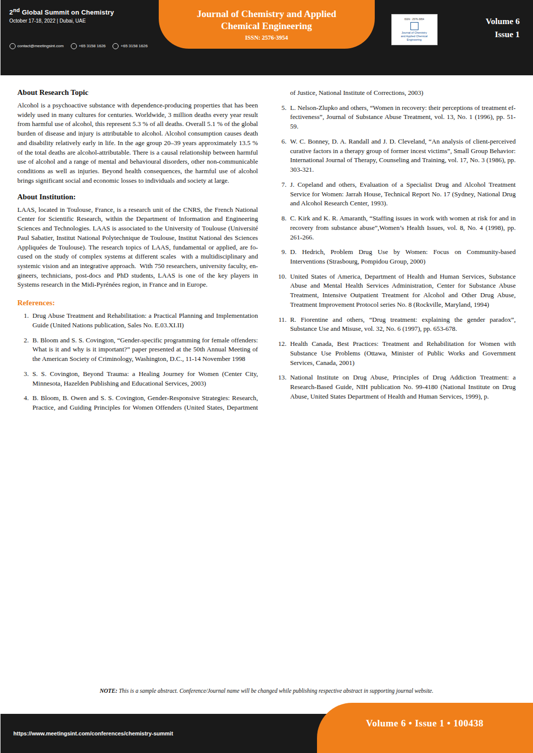2nd Global Summit on Chemistry
October 17-18, 2022 | Dubai, UAE
contact@meetingsint.com +65 3158 1626 +65 3158 1626
Journal of Chemistry and Applied
Chemical Engineering
ISSN: 2576-3954
ISSN : 2576-3954
Journal of Chemistry
and Applied Chemical
Engineering
Volume 6
Issue 1
About Research Topic
Alcohol is a psychoactive substance with dependence-producing properties that has been widely used in many cultures for centuries. Worldwide, 3 million deaths every year result from harmful use of alcohol, this represent 5.3 % of all deaths. Overall 5.1 % of the global burden of disease and injury is attributable to alcohol. Alcohol consumption causes death and disability relatively early in life. In the age group 20–39 years approximately 13.5 % of the total deaths are alcohol-attributable. There is a causal relationship between harmful use of alcohol and a range of mental and behavioural disorders, other non-communicable conditions as well as injuries. Beyond health consequences, the harmful use of alcohol brings significant social and economic losses to individuals and society at large.
About Institution:
LAAS, located in Toulouse, France, is a research unit of the CNRS, the French National Center for Scientific Research, within the Department of Information and Engineering Sciences and Technologies. LAAS is associated to the University of Toulouse (Université Paul Sabatier, Institut National Polytechnique de Toulouse, Institut National des Sciences Appliquées de Toulouse). The research topics of LAAS, fundamental or applied, are focused on the study of complex systems at different scales with a multidisciplinary and systemic vision and an integrative approach. With 750 researchers, university faculty, engineers, technicians, post-docs and PhD students, LAAS is one of the key players in Systems research in the Midi-Pyrénées region, in France and in Europe.
References:
Drug Abuse Treatment and Rehabilitation: a Practical Planning and Implementation Guide (United Nations publication, Sales No. E.03.XI.II)
B. Bloom and S. S. Covington, “Gender-specific programming for female offenders: What is it and why is it important?” paper presented at the 50th Annual Meeting of the American Society of Criminology, Washington, D.C., 11-14 November 1998
S. S. Covington, Beyond Trauma: a Healing Journey for Women (Center City, Minnesota, Hazelden Publishing and Educational Services, 2003)
B. Bloom, B. Owen and S. S. Covington, Gender-Responsive Strategies: Research, Practice, and Guiding Principles for Women Offenders (United States, Department of Justice, National Institute of Corrections, 2003)
L. Nelson-Zlupko and others, “Women in recovery: their perceptions of treatment effectiveness”, Journal of Substance Abuse Treatment, vol. 13, No. 1 (1996), pp. 51-59.
W. C. Bonney, D. A. Randall and J. D. Cleveland, “An analysis of client-perceived curative factors in a therapy group of former incest victims”, Small Group Behavior: International Journal of Therapy, Counseling and Training, vol. 17, No. 3 (1986), pp. 303-321.
J. Copeland and others, Evaluation of a Specialist Drug and Alcohol Treatment Service for Women: Jarrah House, Technical Report No. 17 (Sydney, National Drug and Alcohol Research Center, 1993).
C. Kirk and K. R. Amaranth, “Staffing issues in work with women at risk for and in recovery from substance abuse”,Women’s Health Issues, vol. 8, No. 4 (1998), pp. 261-266.
D. Hedrich, Problem Drug Use by Women: Focus on Community-based Interventions (Strasbourg, Pompidou Group, 2000)
United States of America, Department of Health and Human Services, Substance Abuse and Mental Health Services Administration, Center for Substance Abuse Treatment, Intensive Outpatient Treatment for Alcohol and Other Drug Abuse, Treatment Improvement Protocol series No. 8 (Rockville, Maryland, 1994)
R. Fiorentine and others, “Drug treatment: explaining the gender paradox”, Substance Use and Misuse, vol. 32, No. 6 (1997), pp. 653-678.
Health Canada, Best Practices: Treatment and Rehabilitation for Women with Substance Use Problems (Ottawa, Minister of Public Works and Government Services, Canada, 2001)
National Institute on Drug Abuse, Principles of Drug Addiction Treatment: a Research-Based Guide, NIH publication No. 99-4180 (National Institute on Drug Abuse, United States Department of Health and Human Services, 1999), p.
NOTE: This is a sample abstract. Conference/Journal name will be changed while publishing respective abstract in supporting journal website.
https://www.meetingsint.com/conferences/chemistry-summit
Volume 6 • Issue 1 • 100438